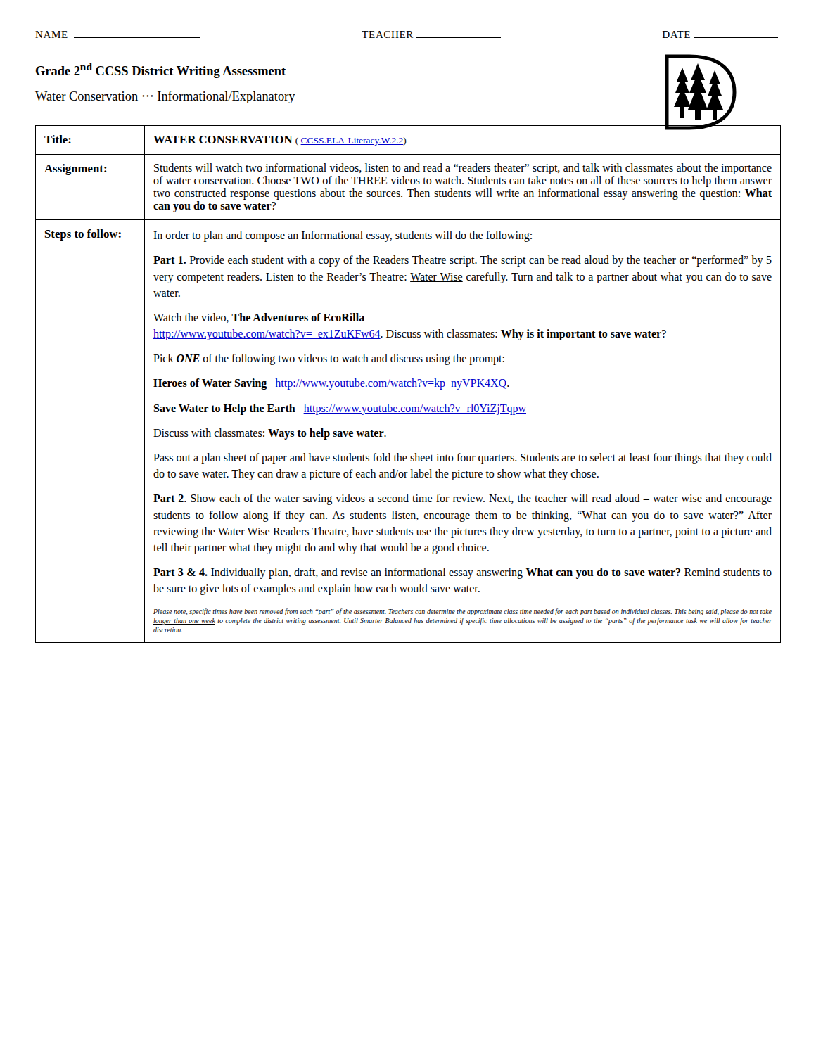NAME TEACHER DATE
Grade 2nd CCSS District Writing Assessment
Water Conservation ‧‧‧ Informational/Explanatory
| Title: | WATER CONSERVATION ( CCSS.ELA-Literacy.W.2.2 ) |
| Assignment: | Students will watch two informational videos, listen to and read a “readers theater” script, and talk with classmates about the importance of water conservation. Choose TWO of the THREE videos to watch. Students can take notes on all of these sources to help them answer two constructed response questions about the sources. Then students will write an informational essay answering the question: What can you do to save water ? |
| Steps to follow: | In order to plan and compose an Informational essay, students will do the following: Part 1. Provide each student with a copy of the Readers Theatre script. The script can be read aloud by the teacher or “performed” by 5 very competent readers. Listen to the Reader’s Theatre: Water Wise carefully. Turn and talk to a partner about what you can do to save water. Watch the video, The Adventures of EcoRilla http://www.youtube.com/watch?v=_ex1ZuKFw64 . Discuss with classmates: Why is it important to save water ? Pick ONE of the following two videos to watch and discuss using the prompt: Heroes of Water Saving http://www.youtube.com/watch?v=kp_nyVPK4XQ . Save Water to Help the Earth https://www.youtube.com/watch?v=rl0YiZjTqpw Discuss with classmates: Ways to help save water . Pass out a plan sheet of paper and have students fold the sheet into four quarters. Students are to select at least four things that they could do to save water. They can draw a picture of each and/or label the picture to show what they chose. Part 2 . Show each of the water saving videos a second time for review. Next, the teacher will read aloud – water wise and encourage students to follow along if they can. As students listen, encourage them to be thinking, “What can you do to save water?” After reviewing the Water Wise Readers Theatre, have students use the pictures they drew yesterday, to turn to a partner, point to a picture and tell their partner what they might do and why that would be a good choice. Part 3 & 4. Individually plan, draft, and revise an informational essay answering What can you do to save water? Remind students to be sure to give lots of examples and explain how each would save water. Please note, specific times have been removed from each “part” of the assessment. Teachers can determine the approximate class time needed for each part based on individual classes. This being said, please do not take longer than one week to complete the district writing assessment. Until Smarter Balanced has determined if specific time allocations will be assigned to the “parts” of the performance task we will allow for teacher discretion. |